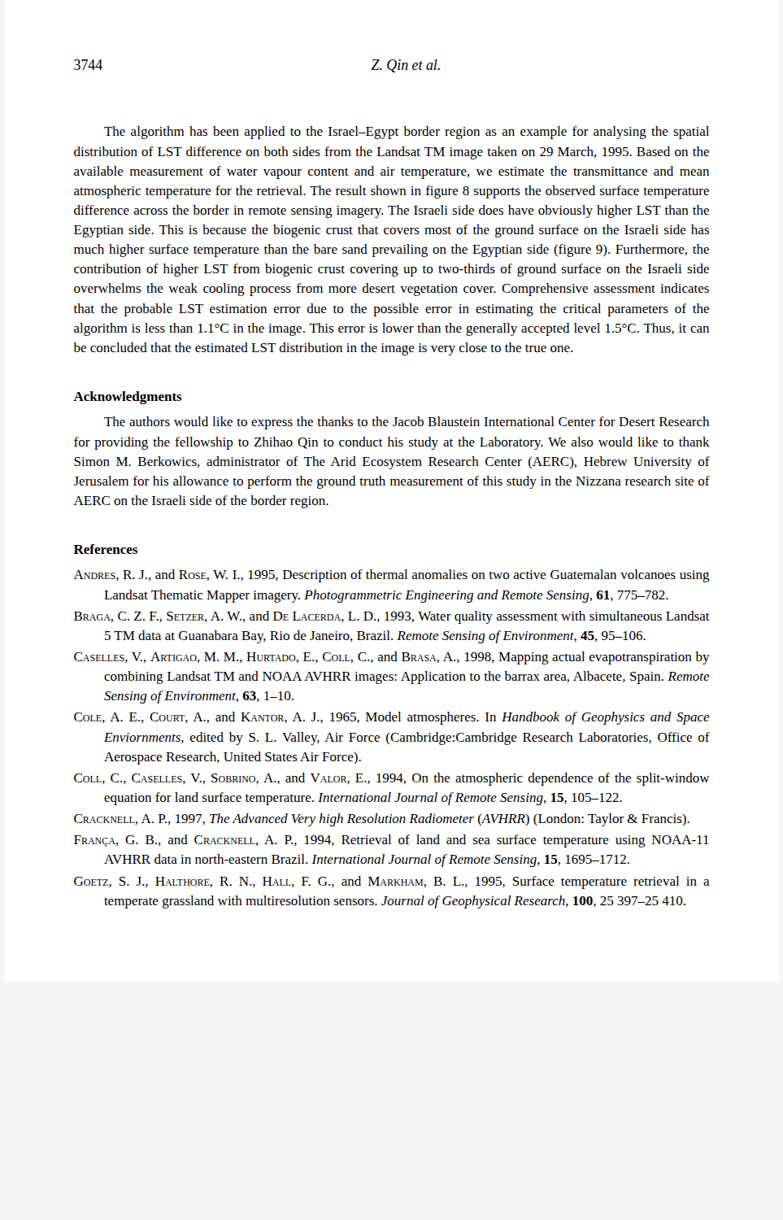3744 Z. Qin et al.
The algorithm has been applied to the Israel–Egypt border region as an example for analysing the spatial distribution of LST difference on both sides from the Landsat TM image taken on 29 March, 1995. Based on the available measurement of water vapour content and air temperature, we estimate the transmittance and mean atmospheric temperature for the retrieval. The result shown in figure 8 supports the observed surface temperature difference across the border in remote sensing imagery. The Israeli side does have obviously higher LST than the Egyptian side. This is because the biogenic crust that covers most of the ground surface on the Israeli side has much higher surface temperature than the bare sand prevailing on the Egyptian side (figure 9). Furthermore, the contribution of higher LST from biogenic crust covering up to two-thirds of ground surface on the Israeli side overwhelms the weak cooling process from more desert vegetation cover. Comprehensive assessment indicates that the probable LST estimation error due to the possible error in estimating the critical parameters of the algorithm is less than 1.1°C in the image. This error is lower than the generally accepted level 1.5°C. Thus, it can be concluded that the estimated LST distribution in the image is very close to the true one.
Acknowledgments
The authors would like to express the thanks to the Jacob Blaustein International Center for Desert Research for providing the fellowship to Zhihao Qin to conduct his study at the Laboratory. We also would like to thank Simon M. Berkowics, administrator of The Arid Ecosystem Research Center (AERC), Hebrew University of Jerusalem for his allowance to perform the ground truth measurement of this study in the Nizzana research site of AERC on the Israeli side of the border region.
References
Andres, R. J., and Rose, W. I., 1995, Description of thermal anomalies on two active Guatemalan volcanoes using Landsat Thematic Mapper imagery. Photogrammetric Engineering and Remote Sensing, 61, 775–782.
Braga, C. Z. F., Setzer, A. W., and De Lacerda, L. D., 1993, Water quality assessment with simultaneous Landsat 5 TM data at Guanabara Bay, Rio de Janeiro, Brazil. Remote Sensing of Environment, 45, 95–106.
Caselles, V., Artigao, M. M., Hurtado, E., Coll, C., and Brasa, A., 1998, Mapping actual evapotranspiration by combining Landsat TM and NOAA AVHRR images: Application to the barrax area, Albacete, Spain. Remote Sensing of Environment, 63, 1–10.
Cole, A. E., Court, A., and Kantor, A. J., 1965, Model atmospheres. In Handbook of Geophysics and Space Enviornments, edited by S. L. Valley, Air Force (Cambridge:Cambridge Research Laboratories, Office of Aerospace Research, United States Air Force).
Coll, C., Caselles, V., Sobrino, A., and Valor, E., 1994, On the atmospheric dependence of the split-window equation for land surface temperature. International Journal of Remote Sensing, 15, 105–122.
Cracknell, A. P., 1997, The Advanced Very high Resolution Radiometer (AVHRR) (London: Taylor & Francis).
França, G. B., and Cracknell, A. P., 1994, Retrieval of land and sea surface temperature using NOAA-11 AVHRR data in north-eastern Brazil. International Journal of Remote Sensing, 15, 1695–1712.
Goetz, S. J., Halthore, R. N., Hall, F. G., and Markham, B. L., 1995, Surface temperature retrieval in a temperate grassland with multiresolution sensors. Journal of Geophysical Research, 100, 25 397–25 410.